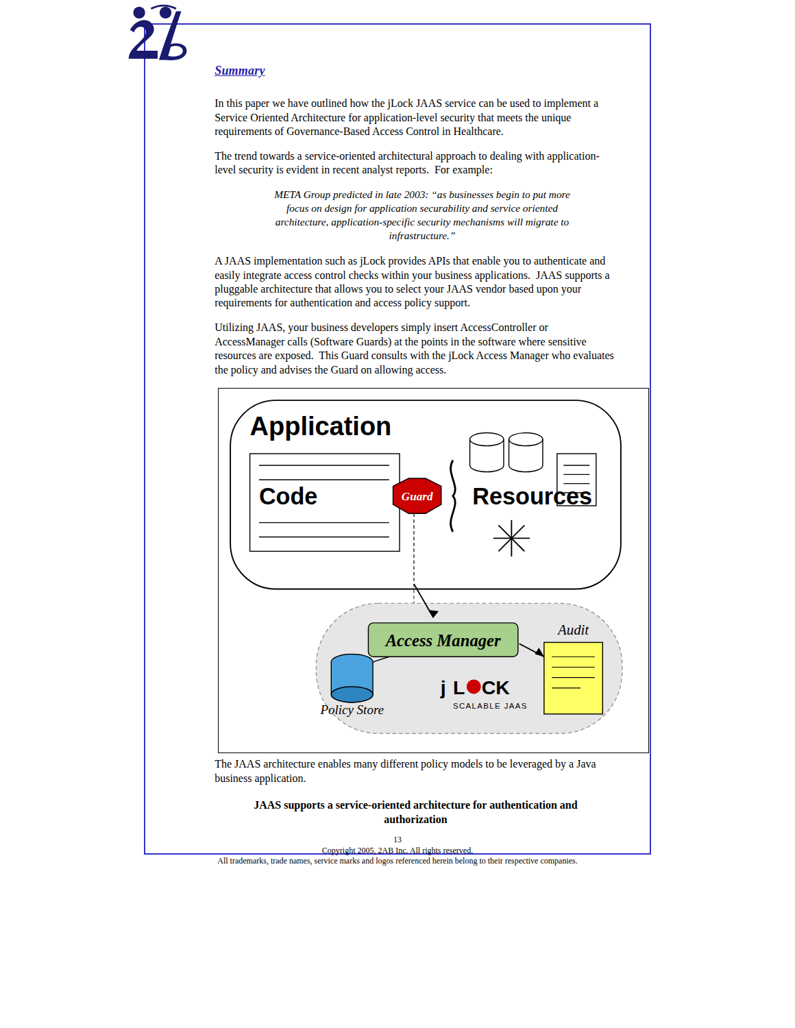Summary
In this paper we have outlined how the jLock JAAS service can be used to implement a Service Oriented Architecture for application-level security that meets the unique requirements of Governance-Based Access Control in Healthcare.
The trend towards a service-oriented architectural approach to dealing with application-level security is evident in recent analyst reports. For example:
META Group predicted in late 2003: “as businesses begin to put more focus on design for application securability and service oriented architecture, application-specific security mechanisms will migrate to infrastructure.”
A JAAS implementation such as jLock provides APIs that enable you to authenticate and easily integrate access control checks within your business applications. JAAS supports a pluggable architecture that allows you to select your JAAS vendor based upon your requirements for authentication and access policy support.
Utilizing JAAS, your business developers simply insert AccessController or AccessManager calls (Software Guards) at the points in the software where sensitive resources are exposed. This Guard consults with the jLock Access Manager who evaluates the policy and advises the Guard on allowing access.
Application Code Guard Resources Access Manager Policy Store j L CK SCALABLE JAAS Audit
The JAAS architecture enables many different policy models to be leveraged by a Java business application.
JAAS supports a service-oriented architecture for authentication and authorization
13
Copyright 2005, 2AB Inc. All rights reserved.
All trademarks, trade names, service marks and logos referenced herein belong to their respective companies.